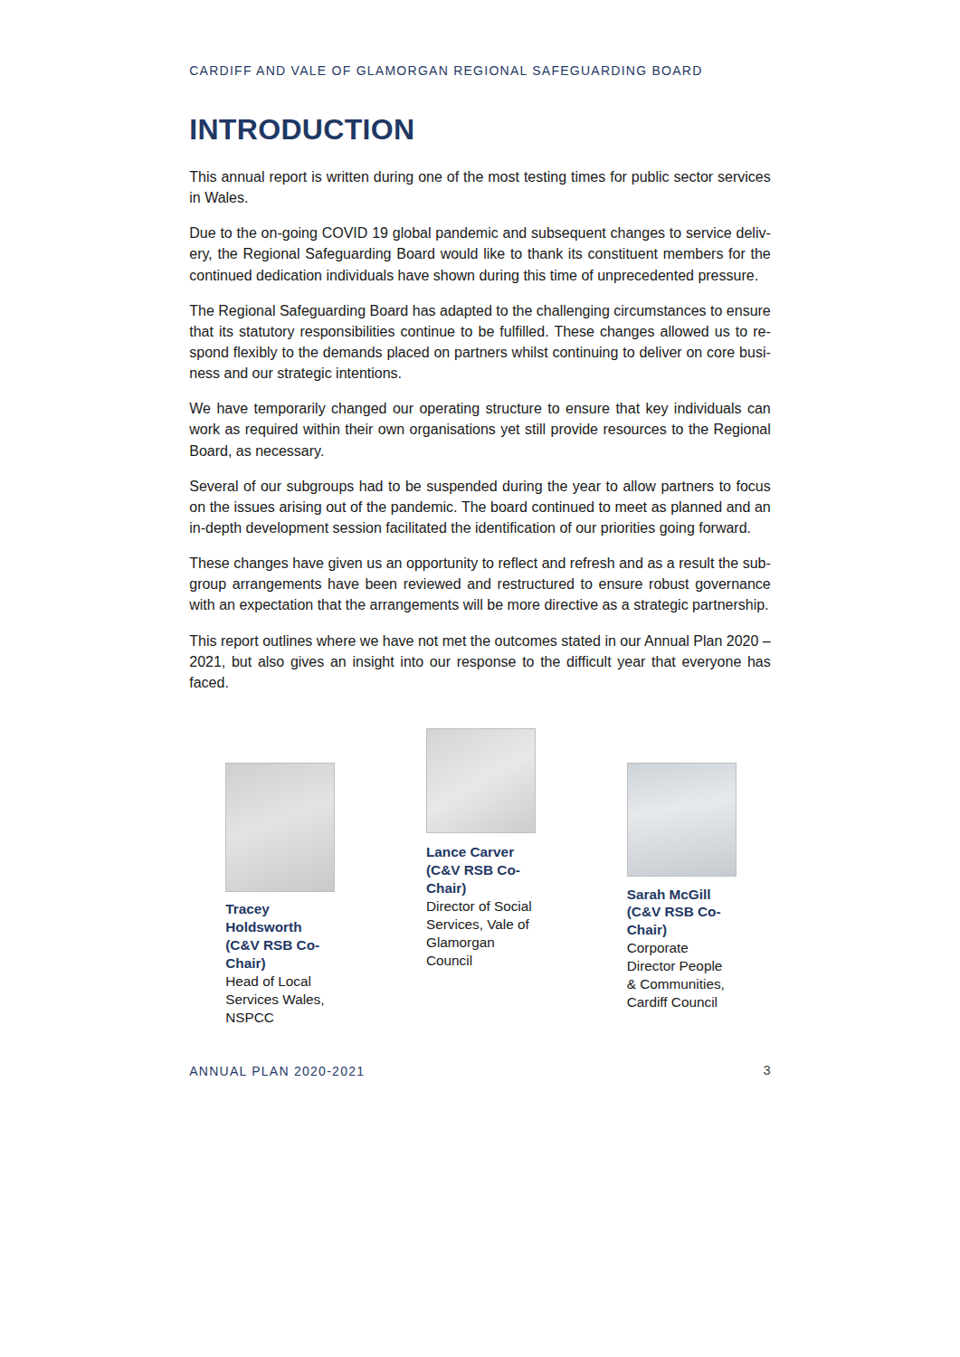Cardiff and Vale of Glamorgan Regional Safeguarding Board
INTRODUCTION
This annual report is written during one of the most testing times for public sector services in Wales.
Due to the on-going COVID 19 global pandemic and subsequent changes to service delivery, the Regional Safeguarding Board would like to thank its constituent members for the continued dedication individuals have shown during this time of unprecedented pressure.
The Regional Safeguarding Board has adapted to the challenging circumstances to ensure that its statutory responsibilities continue to be fulfilled. These changes allowed us to respond flexibly to the demands placed on partners whilst continuing to deliver on core business and our strategic intentions.
We have temporarily changed our operating structure to ensure that key individuals can work as required within their own organisations yet still provide resources to the Regional Board, as necessary.
Several of our subgroups had to be suspended during the year to allow partners to focus on the issues arising out of the pandemic. The board continued to meet as planned and an in-depth development session facilitated the identification of our priorities going forward.
These changes have given us an opportunity to reflect and refresh and as a result the subgroup arrangements have been reviewed and restructured to ensure robust governance with an expectation that the arrangements will be more directive as a strategic partnership.
This report outlines where we have not met the outcomes stated in our Annual Plan 2020 – 2021, but also gives an insight into our response to the difficult year that everyone has faced.
Tracey Holdsworth (C&V RSB Co-Chair) Head of Local Services Wales, NSPCC
Lance Carver (C&V RSB Co-Chair) Director of Social Services, Vale of Glamorgan Council
Sarah McGill (C&V RSB Co-Chair) Corporate Director People & Communities, Cardiff Council
Annual Plan 2020-2021 3